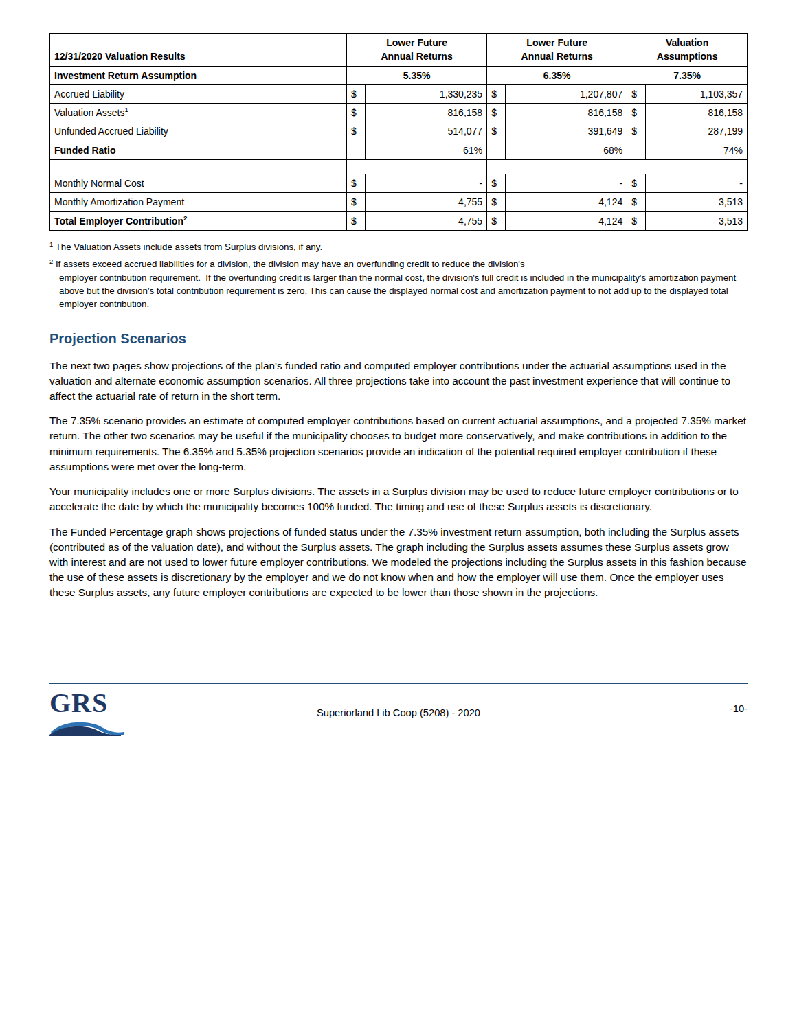| 12/31/2020 Valuation Results | Lower Future Annual Returns | Lower Future Annual Returns | Valuation Assumptions |
| --- | --- | --- | --- |
| Investment Return Assumption | 5.35% | 6.35% | 7.35% |
| Accrued Liability | $ | 1,330,235 | $ | 1,207,807 | $ | 1,103,357 |
| Valuation Assets 1 | $ | 816,158 | $ | 816,158 | $ | 816,158 |
| Unfunded Accrued Liability | $ | 514,077 | $ | 391,649 | $ | 287,199 |
| Funded Ratio | | 61% | | 68% | | 74% |
| Monthly Normal Cost | $ | - | $ | - | $ | - |
| Monthly Amortization Payment | $ | 4,755 | $ | 4,124 | $ | 3,513 |
| Total Employer Contribution 2 | $ | 4,755 | $ | 4,124 | $ | 3,513 |
1 The Valuation Assets include assets from Surplus divisions, if any.
2 If assets exceed accrued liabilities for a division, the division may have an overfunding credit to reduce the division's employer contribution requirement. If the overfunding credit is larger than the normal cost, the division's full credit is included in the municipality's amortization payment above but the division's total contribution requirement is zero. This can cause the displayed normal cost and amortization payment to not add up to the displayed total employer contribution.
Projection Scenarios
The next two pages show projections of the plan's funded ratio and computed employer contributions under the actuarial assumptions used in the valuation and alternate economic assumption scenarios. All three projections take into account the past investment experience that will continue to affect the actuarial rate of return in the short term.
The 7.35% scenario provides an estimate of computed employer contributions based on current actuarial assumptions, and a projected 7.35% market return. The other two scenarios may be useful if the municipality chooses to budget more conservatively, and make contributions in addition to the minimum requirements. The 6.35% and 5.35% projection scenarios provide an indication of the potential required employer contribution if these assumptions were met over the long-term.
Your municipality includes one or more Surplus divisions. The assets in a Surplus division may be used to reduce future employer contributions or to accelerate the date by which the municipality becomes 100% funded. The timing and use of these Surplus assets is discretionary.
The Funded Percentage graph shows projections of funded status under the 7.35% investment return assumption, both including the Surplus assets (contributed as of the valuation date), and without the Surplus assets. The graph including the Surplus assets assumes these Surplus assets grow with interest and are not used to lower future employer contributions. We modeled the projections including the Surplus assets in this fashion because the use of these assets is discretionary by the employer and we do not know when and how the employer will use them. Once the employer uses these Surplus assets, any future employer contributions are expected to be lower than those shown in the projections.
GRS
Superiorland Lib Coop (5208) - 2020
-10-